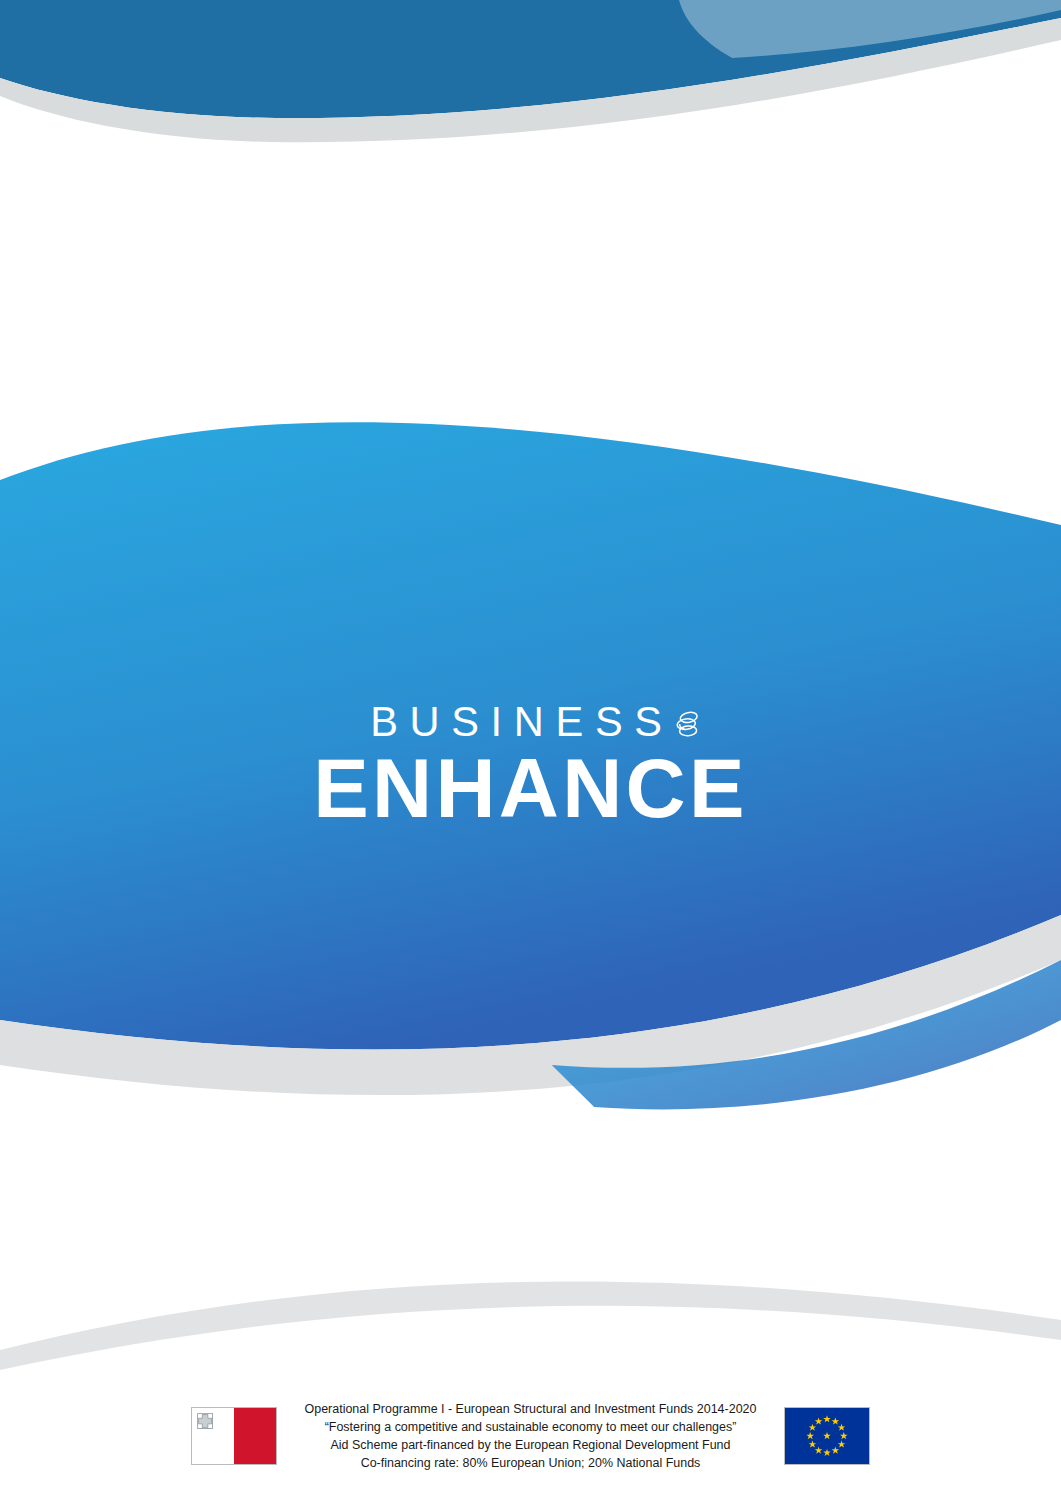Business
Enhance
Operational Programme I - European Structural and Investment Funds 2014-2020
“Fostering a competitive and sustainable economy to meet our challenges”
Aid Scheme part-financed by the European Regional Development Fund
Co-financing rate: 80% European Union; 20% National Funds